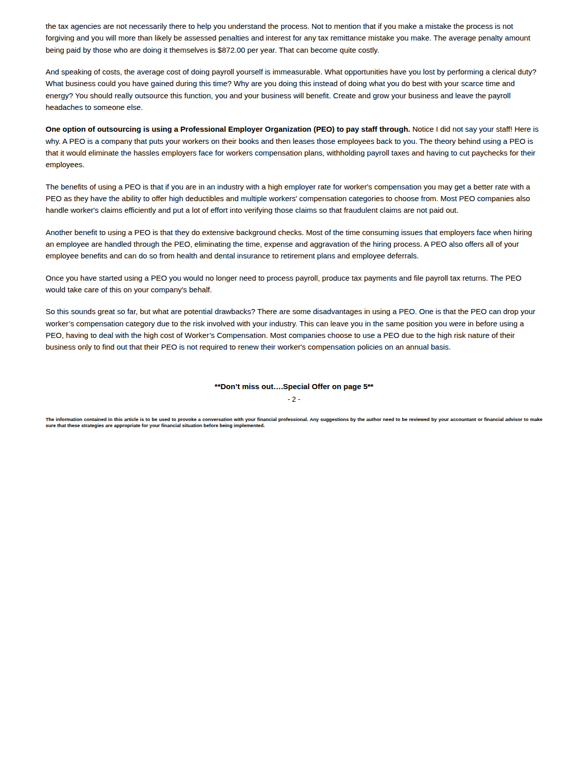the tax agencies are not necessarily there to help you understand the process. Not to mention that if you make a mistake the process is not forgiving and you will more than likely be assessed penalties and interest for any tax remittance mistake you make. The average penalty amount being paid by those who are doing it themselves is $872.00 per year. That can become quite costly.
And speaking of costs, the average cost of doing payroll yourself is immeasurable. What opportunities have you lost by performing a clerical duty? What business could you have gained during this time? Why are you doing this instead of doing what you do best with your scarce time and energy? You should really outsource this function, you and your business will benefit. Create and grow your business and leave the payroll headaches to someone else.
One option of outsourcing is using a Professional Employer Organization (PEO) to pay staff through. Notice I did not say your staff! Here is why. A PEO is a company that puts your workers on their books and then leases those employees back to you. The theory behind using a PEO is that it would eliminate the hassles employers face for workers compensation plans, withholding payroll taxes and having to cut paychecks for their employees.
The benefits of using a PEO is that if you are in an industry with a high employer rate for worker's compensation you may get a better rate with a PEO as they have the ability to offer high deductibles and multiple workers' compensation categories to choose from. Most PEO companies also handle worker's claims efficiently and put a lot of effort into verifying those claims so that fraudulent claims are not paid out.
Another benefit to using a PEO is that they do extensive background checks. Most of the time consuming issues that employers face when hiring an employee are handled through the PEO, eliminating the time, expense and aggravation of the hiring process. A PEO also offers all of your employee benefits and can do so from health and dental insurance to retirement plans and employee deferrals.
Once you have started using a PEO you would no longer need to process payroll, produce tax payments and file payroll tax returns. The PEO would take care of this on your company's behalf.
So this sounds great so far, but what are potential drawbacks? There are some disadvantages in using a PEO. One is that the PEO can drop your worker’s compensation category due to the risk involved with your industry. This can leave you in the same position you were in before using a PEO, having to deal with the high cost of Worker’s Compensation. Most companies choose to use a PEO due to the high risk nature of their business only to find out that their PEO is not required to renew their worker's compensation policies on an annual basis.
**Don’t miss out….Special Offer on page 5**
- 2 -
The information contained in this article is to be used to provoke a conversation with your financial professional. Any suggestions by the author need to be reviewed by your accountant or financial advisor to make sure that these strategies are appropriate for your financial situation before being implemented.